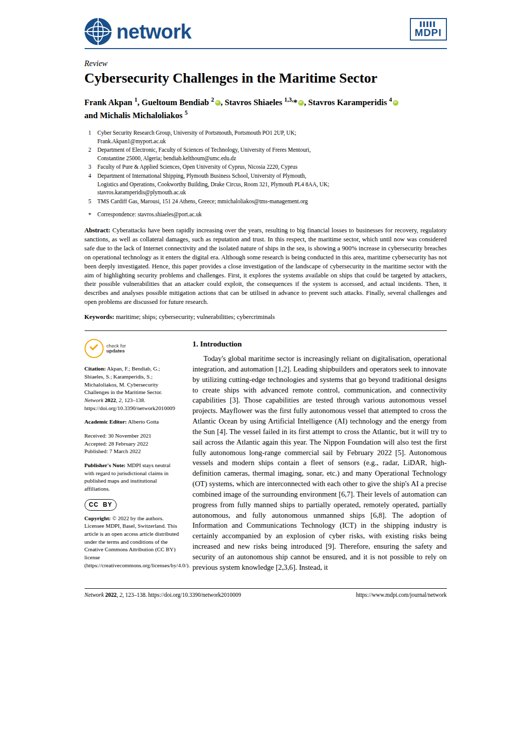network
▌▌▌▌▌ MDPI
Review
Cybersecurity Challenges in the Maritime Sector
Frank Akpan 1, Gueltoum Bendiab 2 , Stavros Shiaeles 1,3,* , Stavros Karamperidis 4
and Michalis Michaloliakos 5
Cyber Security Research Group, University of Portsmouth, Portsmouth PO1 2UP, UK;
Frank.Akpan1@myport.ac.uk
Department of Electronic, Faculty of Sciences of Technology, University of Freres Mentouri,
Constantine 25000, Algeria; bendiab.kelthoum@umc.edu.dz
Faculty of Pure & Applied Sciences, Open University of Cyprus, Nicosia 2220, Cyprus
Department of International Shipping, Plymouth Business School, University of Plymouth,
Logistics and Operations, Cookworthy Building, Drake Circus, Room 321, Plymouth PL4 8AA, UK;
stavros.karamperidis@plymouth.ac.uk
TMS Cardiff Gas, Marousi, 151 24 Athens, Greece; mmichaloliakos@tms-management.org
Correspondence: stavros.shiaeles@port.ac.uk
Abstract: Cyberattacks have been rapidly increasing over the years, resulting to big financial losses to businesses for recovery, regulatory sanctions, as well as collateral damages, such as reputation and trust. In this respect, the maritime sector, which until now was considered safe due to the lack of Internet connectivity and the isolated nature of ships in the sea, is showing a 900% increase in cybersecurity breaches on operational technology as it enters the digital era. Although some research is being conducted in this area, maritime cybersecurity has not been deeply investigated. Hence, this paper provides a close investigation of the landscape of cybersecurity in the maritime sector with the aim of highlighting security problems and challenges. First, it explores the systems available on ships that could be targeted by attackers, their possible vulnerabilities that an attacker could exploit, the consequences if the system is accessed, and actual incidents. Then, it describes and analyses possible mitigation actions that can be utilised in advance to prevent such attacks. Finally, several challenges and open problems are discussed for future research.
Keywords: maritime; ships; cybersecurity; vulnerabilities; cybercriminals
check for
updates
Citation: Akpan, F.; Bendiab, G.; Shiaeles, S.; Karamperidis, S.; Michaloliakos, M. Cybersecurity Challenges in the Maritime Sector. Network 2022, 2, 123–138. https://doi.org/10.3390/network2010009
Academic Editor: Alberto Gotta
Received: 30 November 2021
Accepted: 28 February 2022
Published: 7 March 2022
Publisher's Note: MDPI stays neutral with regard to jurisdictional claims in published maps and institutional affiliations.
CC BY
Copyright: © 2022 by the authors. Licensee MDPI, Basel, Switzerland. This article is an open access article distributed under the terms and conditions of the Creative Commons Attribution (CC BY) license (https://creativecommons.org/licenses/by/4.0/).
1. Introduction
Today's global maritime sector is increasingly reliant on digitalisation, operational integration, and automation [1,2]. Leading shipbuilders and operators seek to innovate by utilizing cutting-edge technologies and systems that go beyond traditional designs to create ships with advanced remote control, communication, and connectivity capabilities [3]. Those capabilities are tested through various autonomous vessel projects. Mayflower was the first fully autonomous vessel that attempted to cross the Atlantic Ocean by using Artificial Intelligence (AI) technology and the energy from the Sun [4]. The vessel failed in its first attempt to cross the Atlantic, but it will try to sail across the Atlantic again this year. The Nippon Foundation will also test the first fully autonomous long-range commercial sail by February 2022 [5]. Autonomous vessels and modern ships contain a fleet of sensors (e.g., radar, LiDAR, high-definition cameras, thermal imaging, sonar, etc.) and many Operational Technology (OT) systems, which are interconnected with each other to give the ship's AI a precise combined image of the surrounding environment [6,7]. Their levels of automation can progress from fully manned ships to partially operated, remotely operated, partially autonomous, and fully autonomous unmanned ships [6,8]. The adoption of Information and Communications Technology (ICT) in the shipping industry is certainly accompanied by an explosion of cyber risks, with existing risks being increased and new risks being introduced [9]. Therefore, ensuring the safety and security of an autonomous ship cannot be ensured, and it is not possible to rely on previous system knowledge [2,3,6]. Instead, it
Network 2022, 2, 123–138. https://doi.org/10.3390/network2010009
https://www.mdpi.com/journal/network